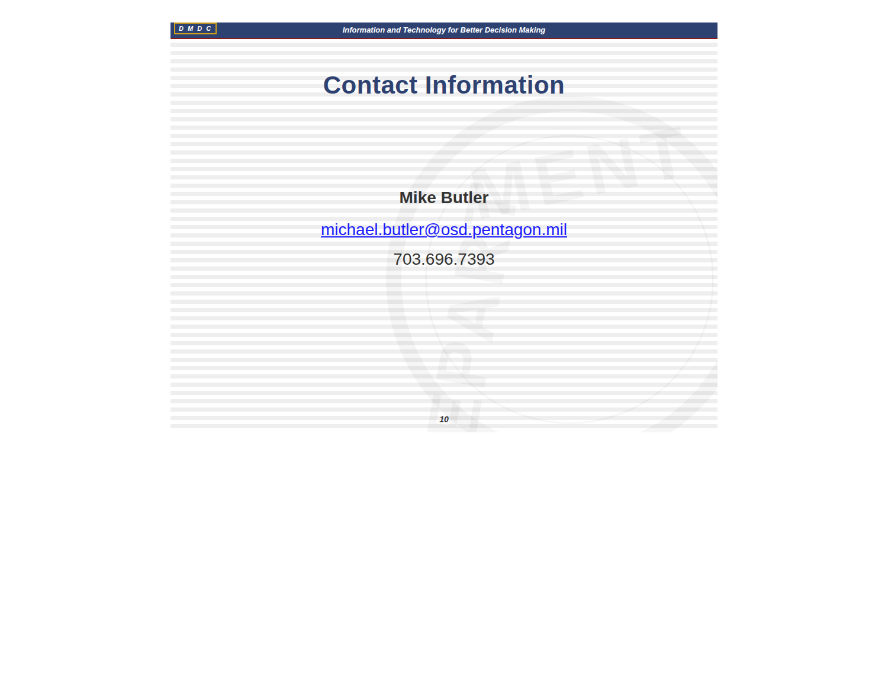Information and Technology for Better Decision Making
D M D C
MENT
DEPART
Contact Information
Mike Butler
michael.butler@osd.pentagon.mil
703.696.7393
10